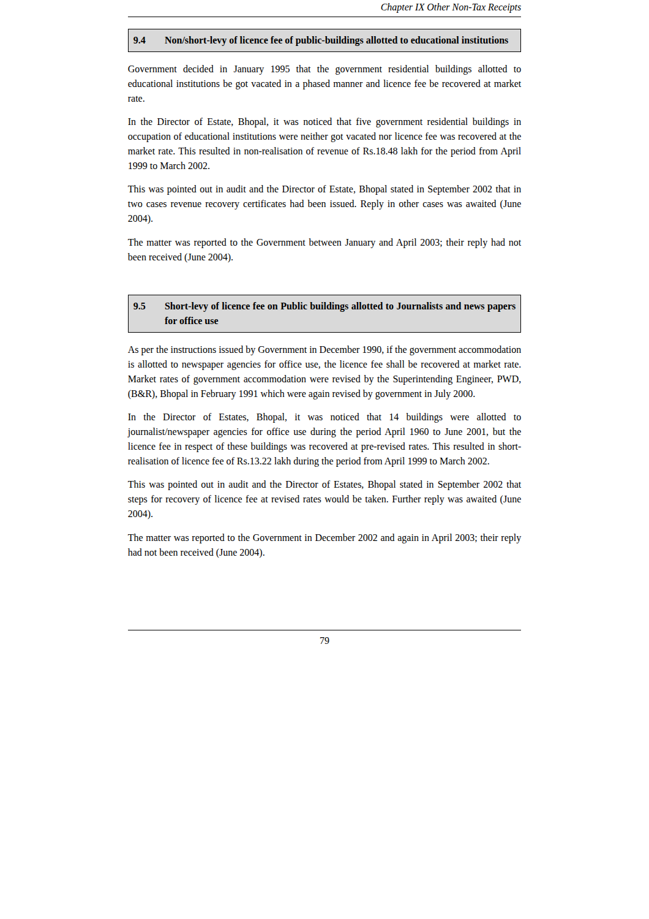Chapter IX Other Non-Tax Receipts
| 9.4 | Non/short-levy of licence fee of public-buildings allotted to educational institutions |
Government decided in January 1995 that the government residential buildings allotted to educational institutions be got vacated in a phased manner and licence fee be recovered at market rate.
In the Director of Estate, Bhopal, it was noticed that five government residential buildings in occupation of educational institutions were neither got vacated nor licence fee was recovered at the market rate. This resulted in non-realisation of revenue of Rs.18.48 lakh for the period from April 1999 to March 2002.
This was pointed out in audit and the Director of Estate, Bhopal stated in September 2002 that in two cases revenue recovery certificates had been issued. Reply in other cases was awaited (June 2004).
The matter was reported to the Government between January and April 2003; their reply had not been received (June 2004).
| 9.5 | Short-levy of licence fee on Public buildings allotted to Journalists and news papers for office use |
As per the instructions issued by Government in December 1990, if the government accommodation is allotted to newspaper agencies for office use, the licence fee shall be recovered at market rate. Market rates of government accommodation were revised by the Superintending Engineer, PWD, (B&R), Bhopal in February 1991 which were again revised by government in July 2000.
In the Director of Estates, Bhopal, it was noticed that 14 buildings were allotted to journalist/newspaper agencies for office use during the period April 1960 to June 2001, but the licence fee in respect of these buildings was recovered at pre-revised rates. This resulted in short-realisation of licence fee of Rs.13.22 lakh during the period from April 1999 to March 2002.
This was pointed out in audit and the Director of Estates, Bhopal stated in September 2002 that steps for recovery of licence fee at revised rates would be taken. Further reply was awaited (June 2004).
The matter was reported to the Government in December 2002 and again in April 2003; their reply had not been received (June 2004).
79